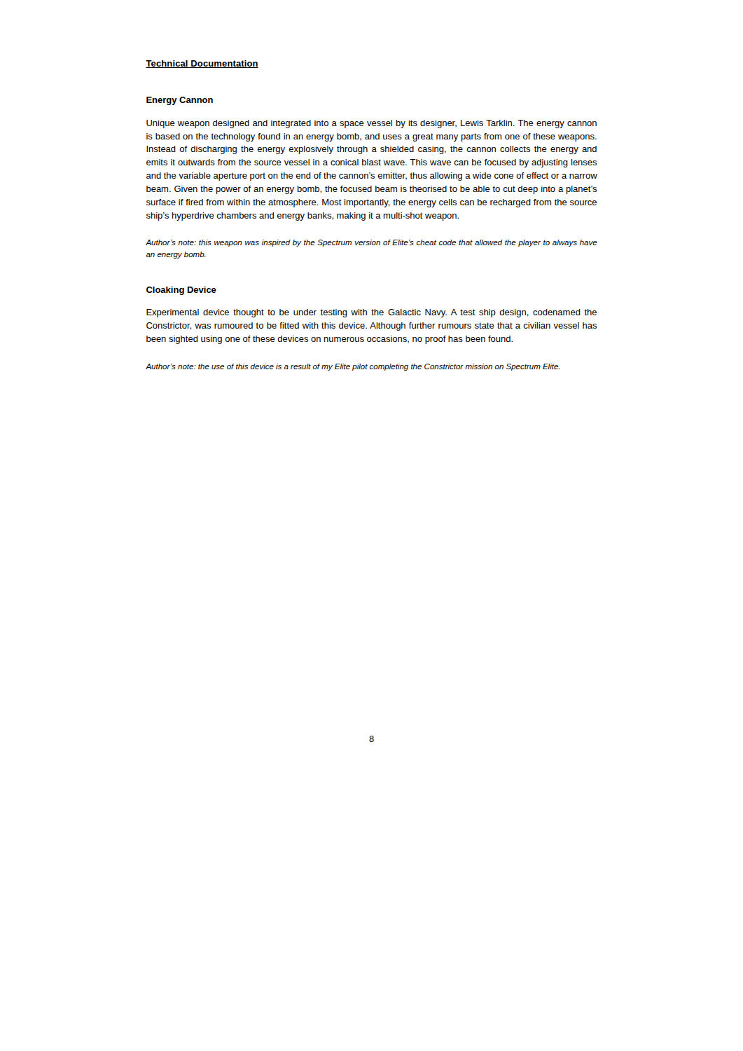Technical Documentation
Energy Cannon
Unique weapon designed and integrated into a space vessel by its designer, Lewis Tarklin. The energy cannon is based on the technology found in an energy bomb, and uses a great many parts from one of these weapons. Instead of discharging the energy explosively through a shielded casing, the cannon collects the energy and emits it outwards from the source vessel in a conical blast wave. This wave can be focused by adjusting lenses and the variable aperture port on the end of the cannon’s emitter, thus allowing a wide cone of effect or a narrow beam. Given the power of an energy bomb, the focused beam is theorised to be able to cut deep into a planet’s surface if fired from within the atmosphere. Most importantly, the energy cells can be recharged from the source ship’s hyperdrive chambers and energy banks, making it a multi-shot weapon.
Author’s note: this weapon was inspired by the Spectrum version of Elite’s cheat code that allowed the player to always have an energy bomb.
Cloaking Device
Experimental device thought to be under testing with the Galactic Navy. A test ship design, codenamed the Constrictor, was rumoured to be fitted with this device. Although further rumours state that a civilian vessel has been sighted using one of these devices on numerous occasions, no proof has been found.
Author’s note: the use of this device is a result of my Elite pilot completing the Constrictor mission on Spectrum Elite.
8